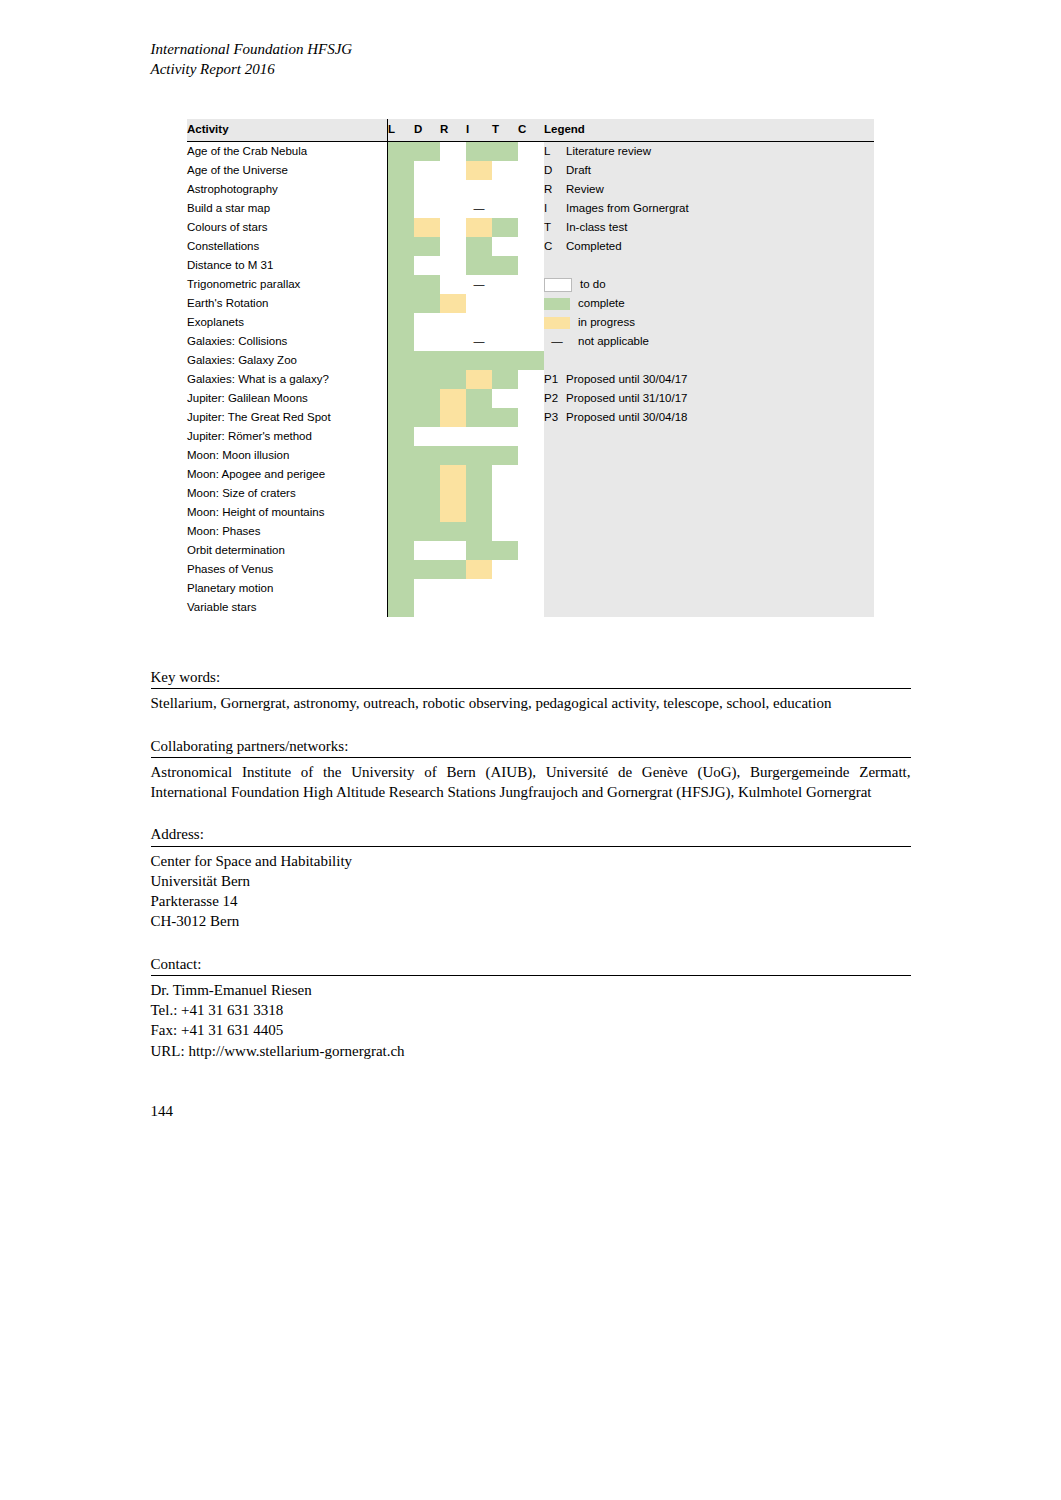International Foundation HFSJG
Activity Report 2016
| Activity | | L | D | R | I | T | C | Legend |
| --- | --- | --- | --- | --- | --- | --- | --- | --- |
| Age of the Crab Nebula | | | | | | | | L Literature review |
| Age of the Universe | | | | | | | | D Draft |
| Astrophotography | | | | | | | | R Review |
| Build a star map | | | | | — | | | I Images from Gornergrat |
| Colours of stars | | | | | | | | T In-class test |
| Constellations | | | | | | | | C Completed |
| Distance to M 31 | | | | | | | | |
| Trigonometric parallax | | | | | — | | | to do |
| Earth's Rotation | | | | | | | | complete |
| Exoplanets | | | | | | | | in progress |
| Galaxies: Collisions | | | | | — | | | — not applicable |
| Galaxies: Galaxy Zoo | | | | | | | | |
| Galaxies: What is a galaxy? | | | | | | | | P1 Proposed until 30/04/17 |
| Jupiter: Galilean Moons | | | | | | | | P2 Proposed until 31/10/17 |
| Jupiter: The Great Red Spot | | | | | | | | P3 Proposed until 30/04/18 |
| Jupiter: Römer's method | | | | | | | | |
| Moon: Moon illusion | | | | | | | | |
| Moon: Apogee and perigee | | | | | | | | |
| Moon: Size of craters | | | | | | | | |
| Moon: Height of mountains | | | | | | | | |
| Moon: Phases | | | | | | | | |
| Orbit determination | | | | | | | | |
| Phases of Venus | | | | | | | | |
| Planetary motion | | | | | | | | |
| Variable stars | | | | | | | | |
Key words:
Stellarium, Gornergrat, astronomy, outreach, robotic observing, pedagogical activity, telescope, school, education
Collaborating partners/networks:
Astronomical Institute of the University of Bern (AIUB), Université de Genève (UoG), Burgergemeinde Zermatt, International Foundation High Altitude Research Stations Jungfraujoch and Gornergrat (HFSJG), Kulmhotel Gornergrat
Address:
Center for Space and Habitability
Universität Bern
Parkterasse 14
CH-3012 Bern
Contact:
Dr. Timm-Emanuel Riesen
Tel.: +41 31 631 3318
Fax: +41 31 631 4405
URL: http://www.stellarium-gornergrat.ch
144